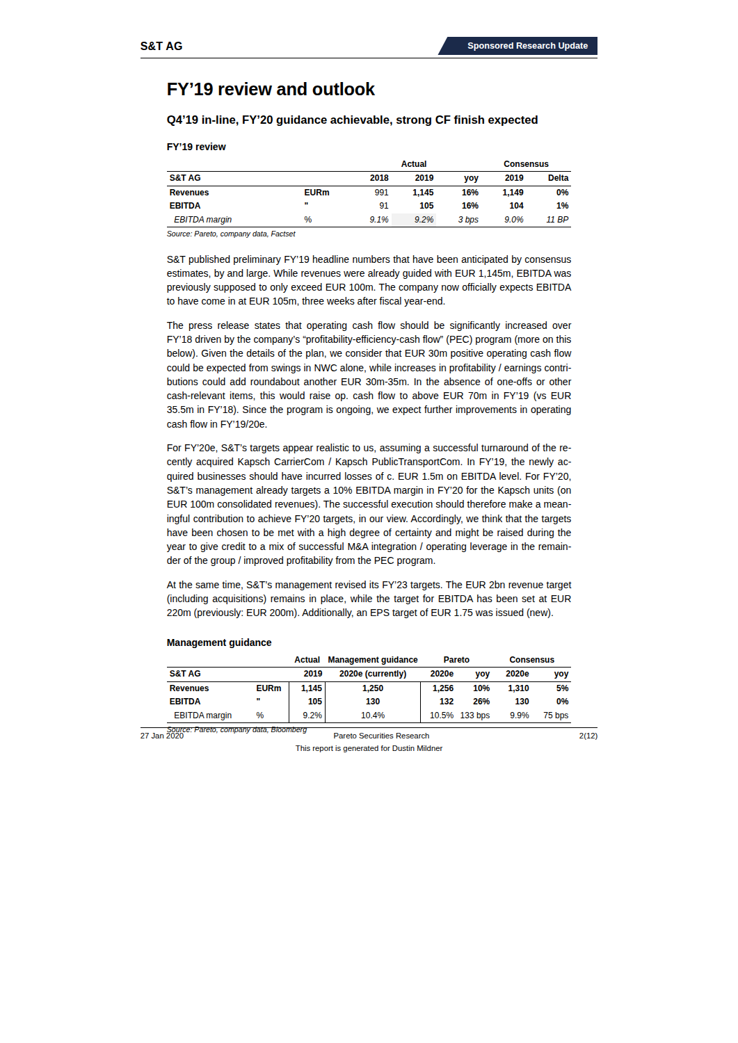S&T AG
Sponsored Research Update
FY’19 review and outlook
Q4’19 in-line, FY’20 guidance achievable, strong CF finish expected
FY’19 review
| | Actual | | Consensus |
| S&T AG | | 2018 | 2019 | yoy | 2019 | Delta |
| Revenues | EURm | 991 | 1,145 | 16% | 1,149 | 0% |
| EBITDA | " | 91 | 105 | 16% | 104 | 1% |
| EBITDA margin | % | 9.1% | 9.2% | 3 bps | 9.0% | 11 BP |
Source: Pareto, company data, Factset
S&T published preliminary FY’19 headline numbers that have been anticipated by consensus estimates, by and large. While revenues were already guided with EUR 1,145m, EBITDA was previously supposed to only exceed EUR 100m. The company now officially expects EBITDA to have come in at EUR 105m, three weeks after fiscal year-end.
The press release states that operating cash flow should be significantly increased over FY’18 driven by the company’s “profitability-efficiency-cash flow” (PEC) program (more on this below). Given the details of the plan, we consider that EUR 30m positive operating cash flow could be expected from swings in NWC alone, while increases in profitability / earnings contributions could add roundabout another EUR 30m-35m. In the absence of one-offs or other cash-relevant items, this would raise op. cash flow to above EUR 70m in FY’19 (vs EUR 35.5m in FY’18). Since the program is ongoing, we expect further improvements in operating cash flow in FY’19/20e.
For FY’20e, S&T’s targets appear realistic to us, assuming a successful turnaround of the recently acquired Kapsch CarrierCom / Kapsch PublicTransportCom. In FY’19, the newly acquired businesses should have incurred losses of c. EUR 1.5m on EBITDA level. For FY’20, S&T’s management already targets a 10% EBITDA margin in FY’20 for the Kapsch units (on EUR 100m consolidated revenues). The successful execution should therefore make a meaningful contribution to achieve FY’20 targets, in our view. Accordingly, we think that the targets have been chosen to be met with a high degree of certainty and might be raised during the year to give credit to a mix of successful M&A integration / operating leverage in the remainder of the group / improved profitability from the PEC program.
At the same time, S&T’s management revised its FY’23 targets. The EUR 2bn revenue target (including acquisitions) remains in place, while the target for EBITDA has been set at EUR 220m (previously: EUR 200m). Additionally, an EPS target of EUR 1.75 was issued (new).
Management guidance
| | Actual | Management guidance | Pareto | Consensus |
| S&T AG | | 2019 | 2020e (currently) | 2020e | yoy | 2020e | yoy |
| Revenues | EURm | 1,145 | 1,250 | 1,256 | 10% | 1,310 | 5% |
| EBITDA | " | 105 | 130 | 132 | 26% | 130 | 0% |
| EBITDA margin | % | 9.2% | 10.4% | 10.5% | 133 bps | 9.9% | 75 bps |
Source: Pareto, company data, Bloomberg
27 Jan 2020
Pareto Securities Research
2(12)
This report is generated for Dustin Mildner